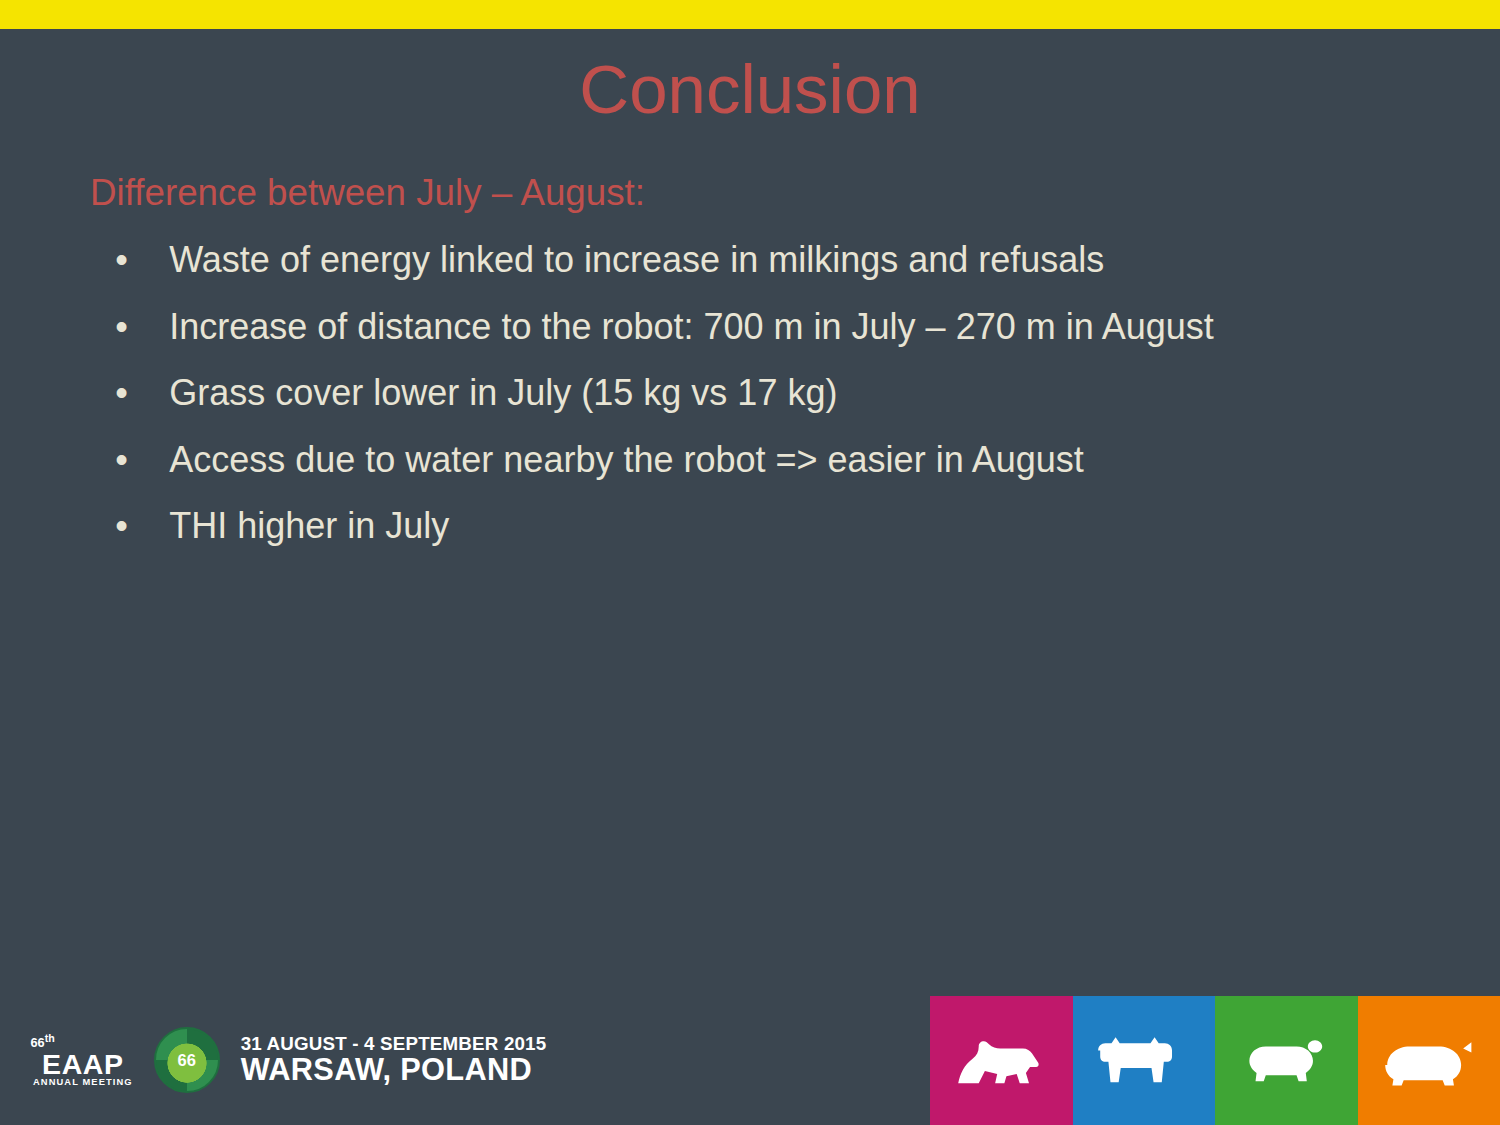Conclusion
Difference between July – August:
Waste of energy linked to increase in milkings and refusals
Increase of distance to the robot: 700 m in July – 270 m in August
Grass cover lower in July (15 kg vs 17 kg)
Access due to water nearby the robot => easier in August
THI higher in July
66th EAAP ANNUAL MEETING
31 AUGUST - 4 SEPTEMBER 2015
WARSAW, POLAND